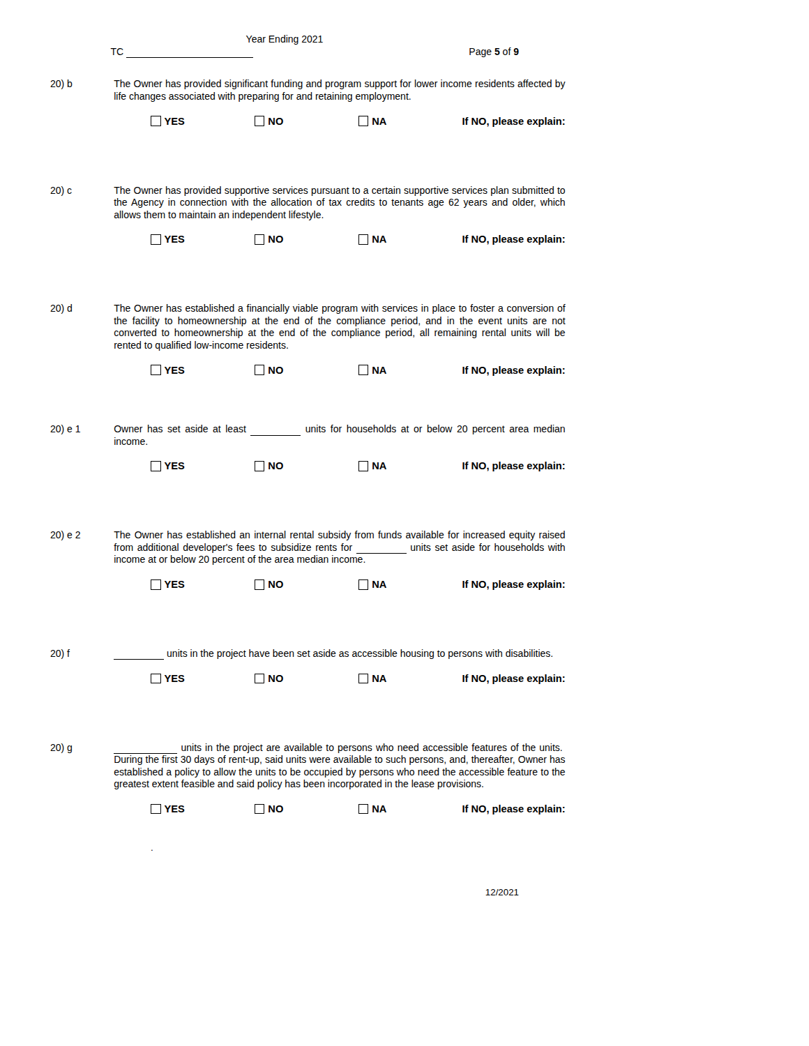Year Ending 2021
TC
Page 5 of 9
20) b
The Owner has provided significant funding and program support for lower income residents affected by life changes associated with preparing for and retaining employment.
YES
NO
NA
If NO, please explain:
20) c
The Owner has provided supportive services pursuant to a certain supportive services plan submitted to the Agency in connection with the allocation of tax credits to tenants age 62 years and older, which allows them to maintain an independent lifestyle.
YES
NO
NA
If NO, please explain:
20) d
The Owner has established a financially viable program with services in place to foster a conversion of the facility to homeownership at the end of the compliance period, and in the event units are not converted to homeownership at the end of the compliance period, all remaining rental units will be rented to qualified low-income residents.
YES
NO
NA
If NO, please explain:
20) e 1
Owner has set aside at least units for households at or below 20 percent area median income.
YES
NO
NA
If NO, please explain:
20) e 2
The Owner has established an internal rental subsidy from funds available for increased equity raised from additional developer's fees to subsidize rents for units set aside for households with income at or below 20 percent of the area median income.
YES
NO
NA
If NO, please explain:
20) f
units in the project have been set aside as accessible housing to persons with disabilities.
YES
NO
NA
If NO, please explain:
20) g
units in the project are available to persons who need accessible features of the units. During the first 30 days of rent-up, said units were available to such persons, and, thereafter, Owner has established a policy to allow the units to be occupied by persons who need the accessible feature to the greatest extent feasible and said policy has been incorporated in the lease provisions.
YES
NO
NA
If NO, please explain:
.
12/2021